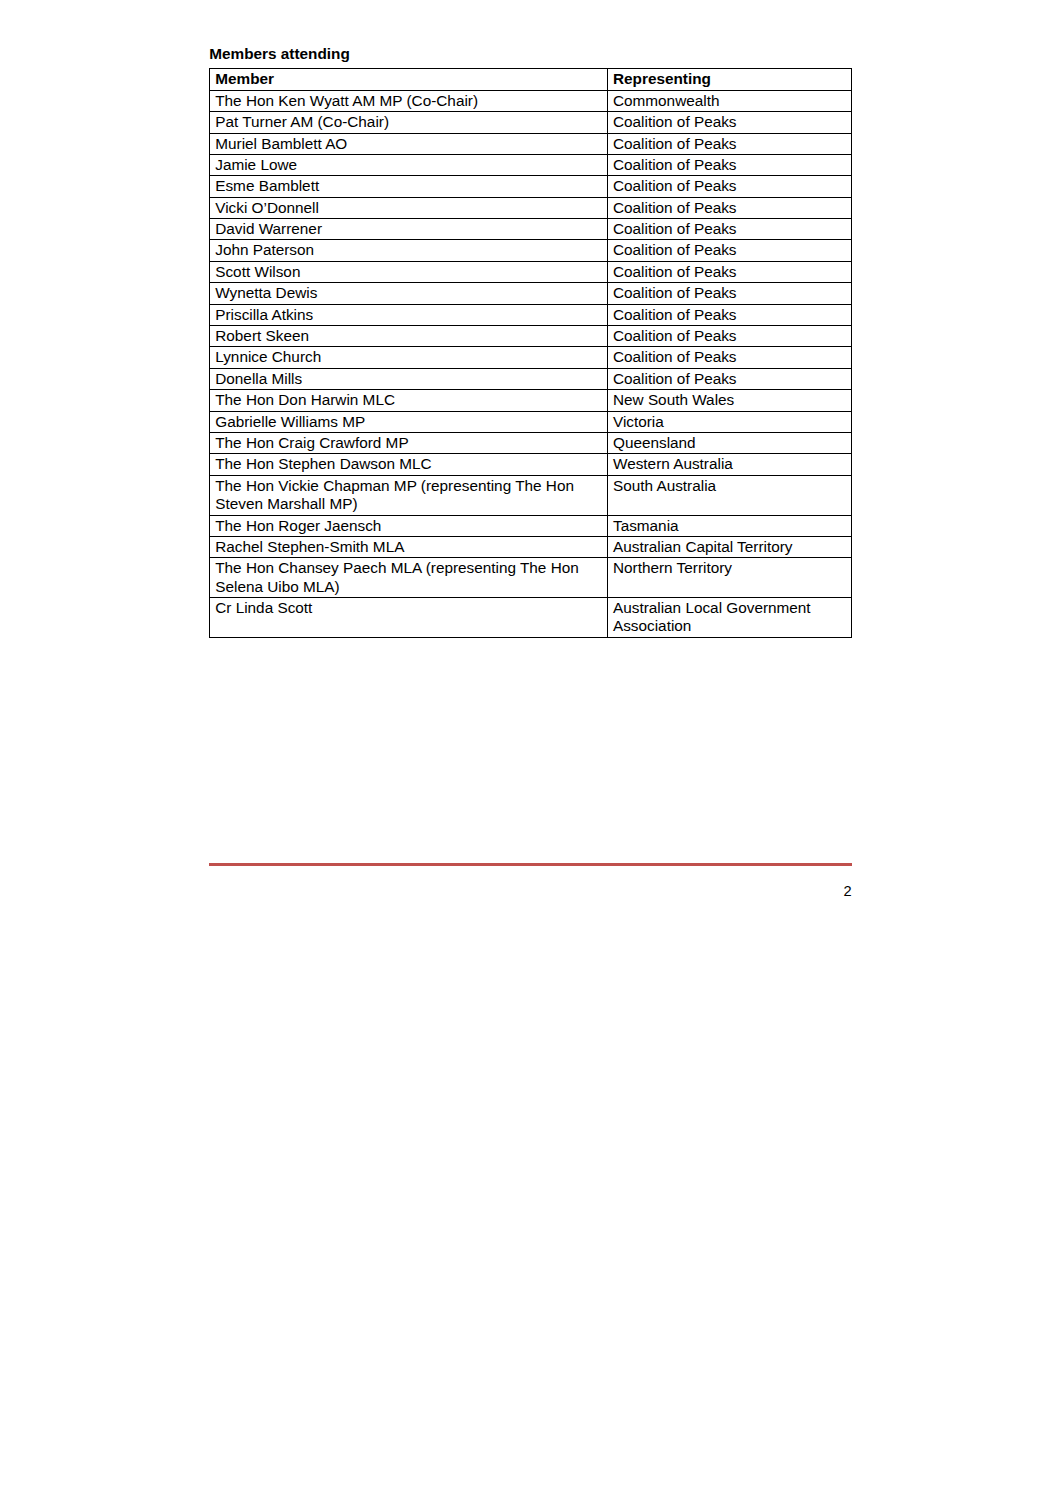Members attending
| Member | Representing |
| --- | --- |
| The Hon Ken Wyatt AM MP (Co-Chair) | Commonwealth |
| Pat Turner AM (Co-Chair) | Coalition of Peaks |
| Muriel Bamblett AO | Coalition of Peaks |
| Jamie Lowe | Coalition of Peaks |
| Esme Bamblett | Coalition of Peaks |
| Vicki O’Donnell | Coalition of Peaks |
| David Warrener | Coalition of Peaks |
| John Paterson | Coalition of Peaks |
| Scott Wilson | Coalition of Peaks |
| Wynetta Dewis | Coalition of Peaks |
| Priscilla Atkins | Coalition of Peaks |
| Robert Skeen | Coalition of Peaks |
| Lynnice Church | Coalition of Peaks |
| Donella Mills | Coalition of Peaks |
| The Hon Don Harwin MLC | New South Wales |
| Gabrielle Williams MP | Victoria |
| The Hon Craig Crawford MP | Queensland |
| The Hon Stephen Dawson MLC | Western Australia |
| The Hon Vickie Chapman MP (representing The Hon Steven Marshall MP) | South Australia |
| The Hon Roger Jaensch | Tasmania |
| Rachel Stephen-Smith MLA | Australian Capital Territory |
| The Hon Chansey Paech MLA (representing The Hon Selena Uibo MLA) | Northern Territory |
| Cr Linda Scott | Australian Local Government Association |
2